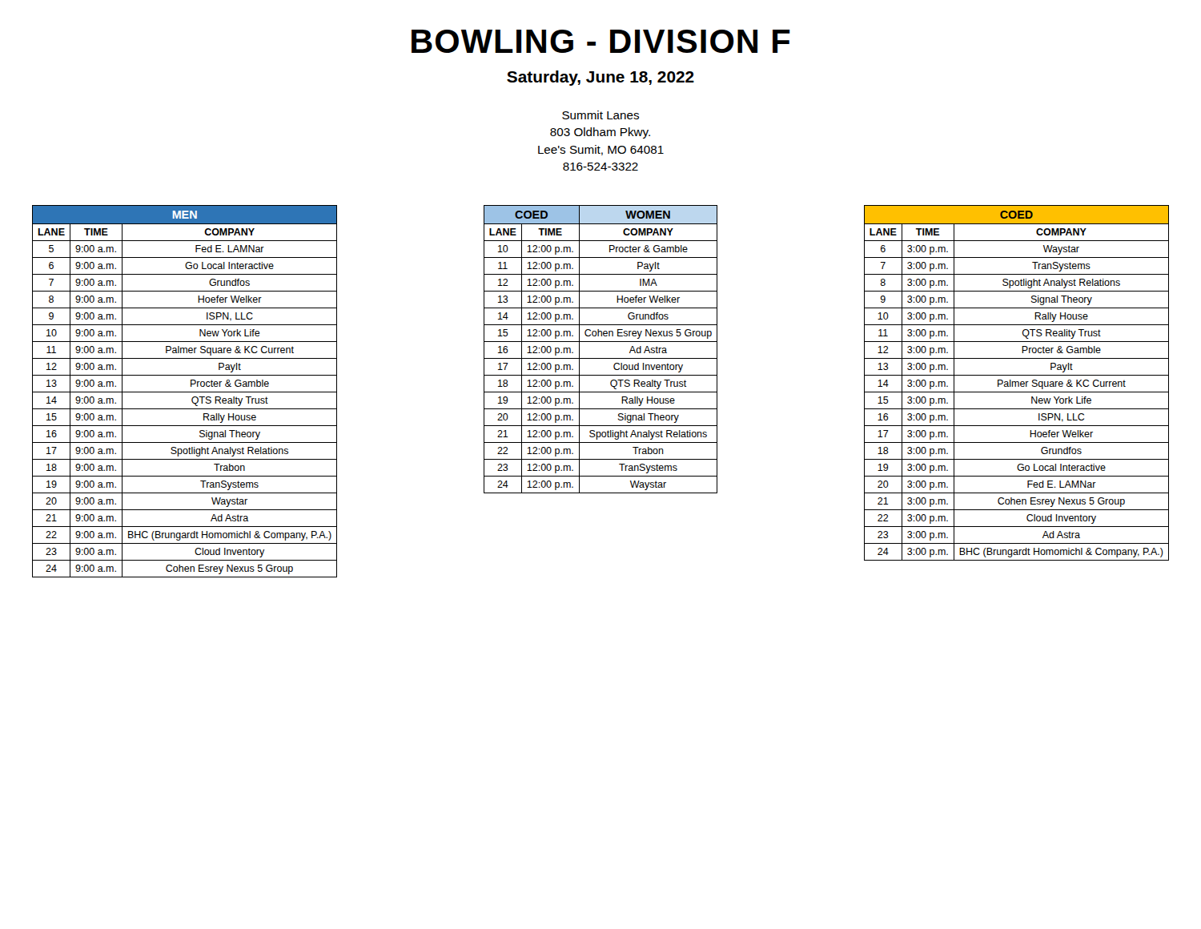BOWLING - DIVISION F
Saturday, June 18, 2022
Summit Lanes
803 Oldham Pkwy.
Lee's Sumit, MO 64081
816-524-3322
MEN
| LANE | TIME | COMPANY |
| --- | --- | --- |
| 5 | 9:00 a.m. | Fed E. LAMNar |
| 6 | 9:00 a.m. | Go Local Interactive |
| 7 | 9:00 a.m. | Grundfos |
| 8 | 9:00 a.m. | Hoefer Welker |
| 9 | 9:00 a.m. | ISPN, LLC |
| 10 | 9:00 a.m. | New York Life |
| 11 | 9:00 a.m. | Palmer Square & KC Current |
| 12 | 9:00 a.m. | PayIt |
| 13 | 9:00 a.m. | Procter & Gamble |
| 14 | 9:00 a.m. | QTS Realty Trust |
| 15 | 9:00 a.m. | Rally House |
| 16 | 9:00 a.m. | Signal Theory |
| 17 | 9:00 a.m. | Spotlight Analyst Relations |
| 18 | 9:00 a.m. | Trabon |
| 19 | 9:00 a.m. | TranSystems |
| 20 | 9:00 a.m. | Waystar |
| 21 | 9:00 a.m. | Ad Astra |
| 22 | 9:00 a.m. | BHC (Brungardt Homomichl & Company, P.A.) |
| 23 | 9:00 a.m. | Cloud Inventory |
| 24 | 9:00 a.m. | Cohen Esrey Nexus 5 Group |
| COED | WOMEN |
| --- | --- |
| LANE | TIME | COMPANY |
| 10 | 12:00 p.m. | Procter & Gamble |
| 11 | 12:00 p.m. | PayIt |
| 12 | 12:00 p.m. | IMA |
| 13 | 12:00 p.m. | Hoefer Welker |
| 14 | 12:00 p.m. | Grundfos |
| 15 | 12:00 p.m. | Cohen Esrey Nexus 5 Group |
| 16 | 12:00 p.m. | Ad Astra |
| 17 | 12:00 p.m. | Cloud Inventory |
| 18 | 12:00 p.m. | QTS Realty Trust |
| 19 | 12:00 p.m. | Rally House |
| 20 | 12:00 p.m. | Signal Theory |
| 21 | 12:00 p.m. | Spotlight Analyst Relations |
| 22 | 12:00 p.m. | Trabon |
| 23 | 12:00 p.m. | TranSystems |
| 24 | 12:00 p.m. | Waystar |
COED
| LANE | TIME | COMPANY |
| --- | --- | --- |
| 6 | 3:00 p.m. | Waystar |
| 7 | 3:00 p.m. | TranSystems |
| 8 | 3:00 p.m. | Spotlight Analyst Relations |
| 9 | 3:00 p.m. | Signal Theory |
| 10 | 3:00 p.m. | Rally House |
| 11 | 3:00 p.m. | QTS Reality Trust |
| 12 | 3:00 p.m. | Procter & Gamble |
| 13 | 3:00 p.m. | PayIt |
| 14 | 3:00 p.m. | Palmer Square & KC Current |
| 15 | 3:00 p.m. | New York Life |
| 16 | 3:00 p.m. | ISPN, LLC |
| 17 | 3:00 p.m. | Hoefer Welker |
| 18 | 3:00 p.m. | Grundfos |
| 19 | 3:00 p.m. | Go Local Interactive |
| 20 | 3:00 p.m. | Fed E. LAMNar |
| 21 | 3:00 p.m. | Cohen Esrey Nexus 5 Group |
| 22 | 3:00 p.m. | Cloud Inventory |
| 23 | 3:00 p.m. | Ad Astra |
| 24 | 3:00 p.m. | BHC (Brungardt Homomichl & Company, P.A.) |